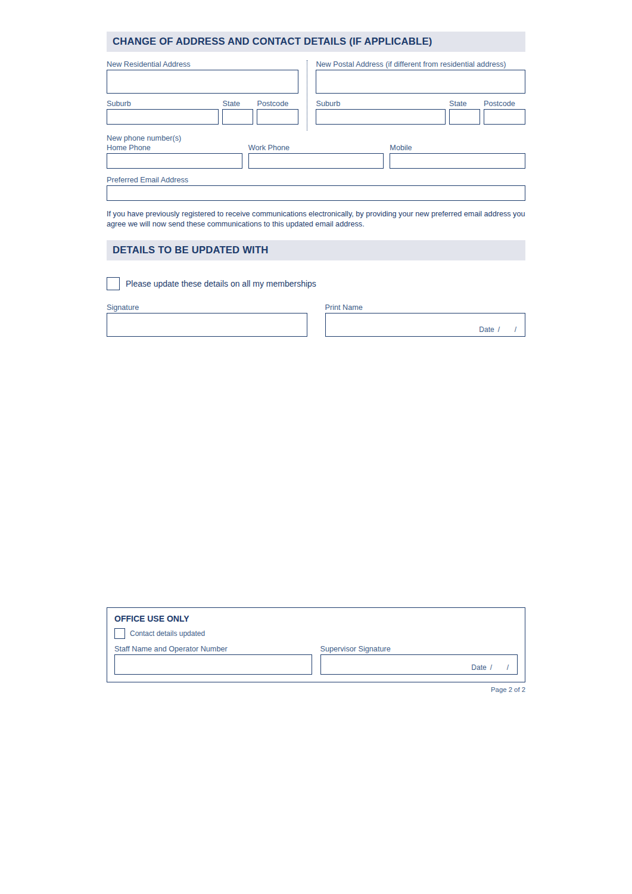CHANGE OF ADDRESS AND CONTACT DETAILS (IF APPLICABLE)
New Residential Address
Suburb
State
Postcode
New Postal Address (if different from residential address)
Suburb
State
Postcode
New phone number(s)
Home Phone
Work Phone
Mobile
Preferred Email Address
If you have previously registered to receive communications electronically, by providing your new preferred email address you agree we will now send these communications to this updated email address.
DETAILS TO BE UPDATED WITH
Please update these details on all my memberships
Signature
Print Name
Date/ /
OFFICE USE ONLY
Contact details updated
Staff Name and Operator Number
Supervisor Signature
Date/ /
Page 2 of 2